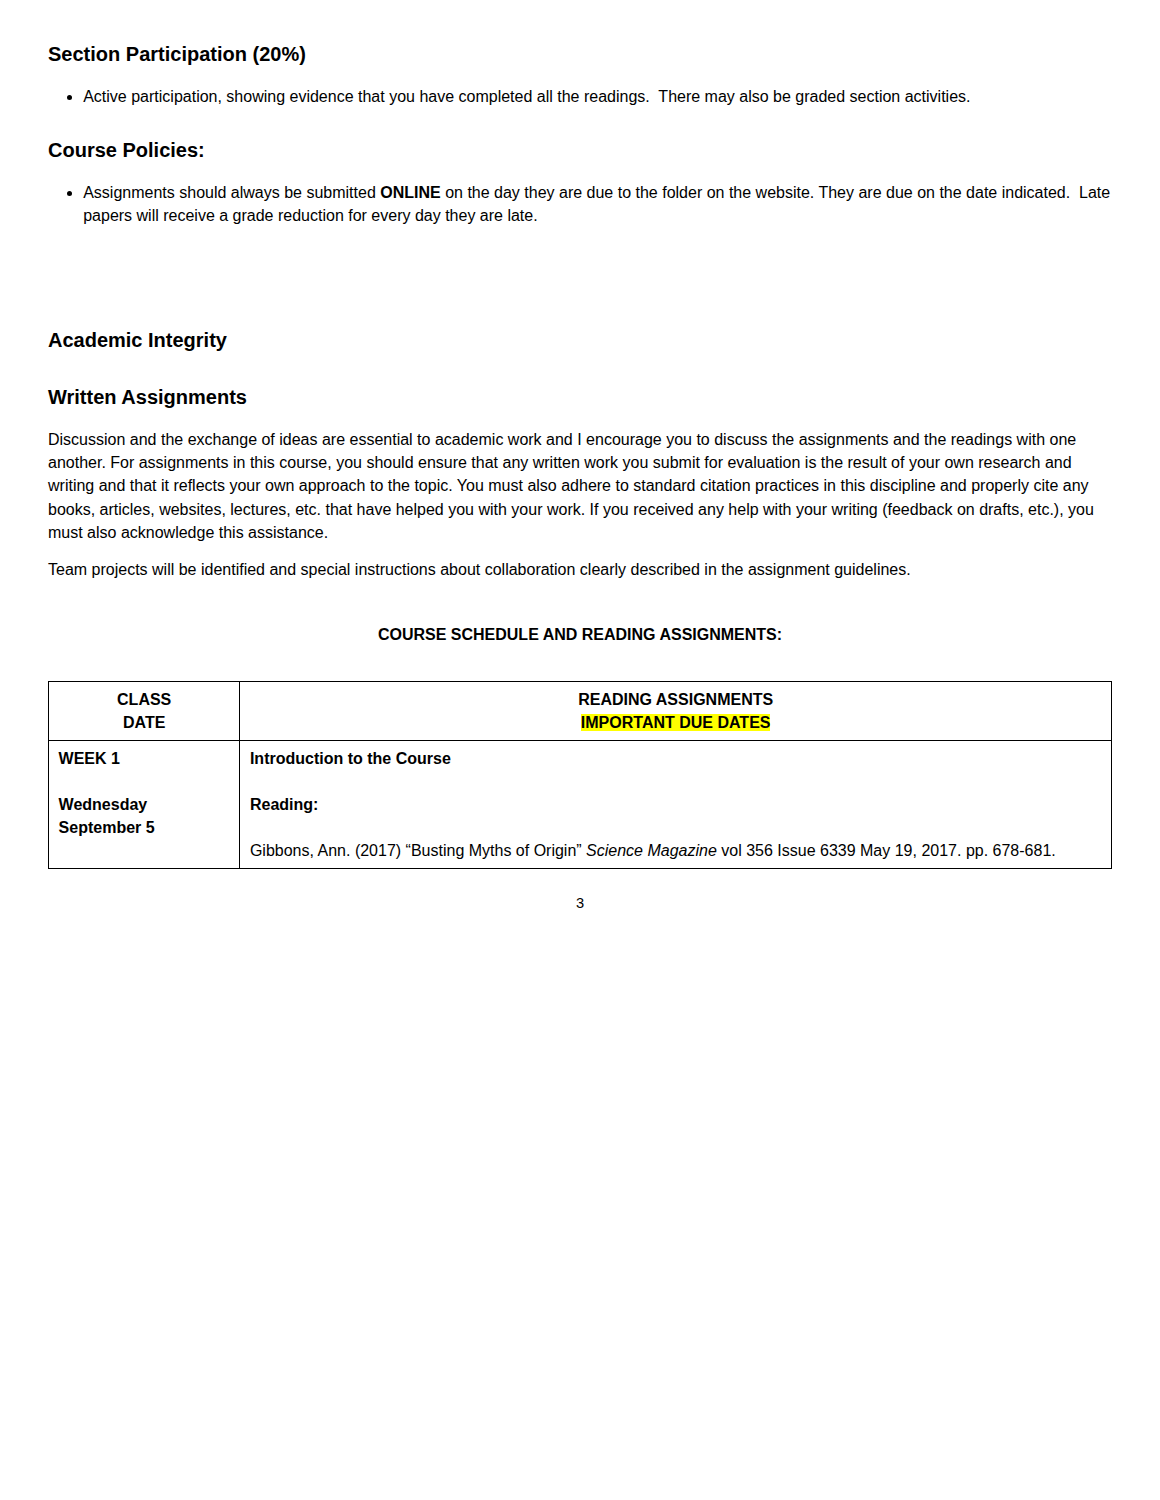Section Participation (20%)
Active participation, showing evidence that you have completed all the readings. There may also be graded section activities.
Course Policies:
Assignments should always be submitted ONLINE on the day they are due to the folder on the website. They are due on the date indicated. Late papers will receive a grade reduction for every day they are late.
Academic Integrity
Written Assignments
Discussion and the exchange of ideas are essential to academic work and I encourage you to discuss the assignments and the readings with one another. For assignments in this course, you should ensure that any written work you submit for evaluation is the result of your own research and writing and that it reflects your own approach to the topic. You must also adhere to standard citation practices in this discipline and properly cite any books, articles, websites, lectures, etc. that have helped you with your work. If you received any help with your writing (feedback on drafts, etc.), you must also acknowledge this assistance.
Team projects will be identified and special instructions about collaboration clearly described in the assignment guidelines.
COURSE SCHEDULE AND READING ASSIGNMENTS:
| CLASS DATE | READING ASSIGNMENTS IMPORTANT DUE DATES |
| --- | --- |
| WEEK 1 Wednesday September 5 | Introduction to the Course Reading: Gibbons, Ann. (2017) “Busting Myths of Origin” Science Magazine vol 356 Issue 6339 May 19, 2017. pp. 678-681. |
3